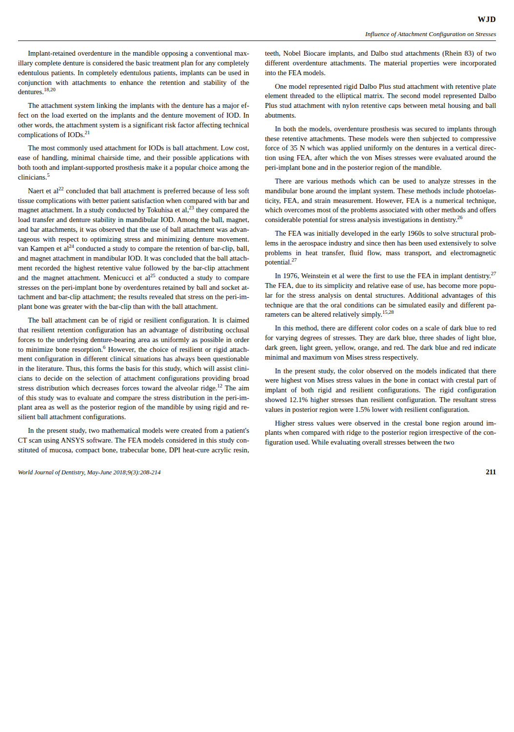WJD
Influence of Attachment Configuration on Stresses
Implant-retained overdenture in the mandible opposing a conventional maxillary complete denture is considered the basic treatment plan for any completely edentulous patients. In completely edentulous patients, implants can be used in conjunction with attachments to enhance the retention and stability of the dentures.18,20
The attachment system linking the implants with the denture has a major effect on the load exerted on the implants and the denture movement of IOD. In other words, the attachment system is a significant risk factor affecting technical complications of IODs.21
The most commonly used attachment for IODs is ball attachment. Low cost, ease of handling, minimal chairside time, and their possible applications with both tooth and implant-supported prosthesis make it a popular choice among the clinicians.5
Naert et al22 concluded that ball attachment is preferred because of less soft tissue complications with better patient satisfaction when compared with bar and magnet attachment. In a study conducted by Tokuhisa et al,23 they compared the load transfer and denture stability in mandibular IOD. Among the ball, magnet, and bar attachments, it was observed that the use of ball attachment was advantageous with respect to optimizing stress and minimizing denture movement. van Kampen et al24 conducted a study to compare the retention of bar-clip, ball, and magnet attachment in mandibular IOD. It was concluded that the ball attachment recorded the highest retentive value followed by the bar-clip attachment and the magnet attachment. Menicucci et al25 conducted a study to compare stresses on the peri-implant bone by overdentures retained by ball and socket attachment and bar-clip attachment; the results revealed that stress on the peri-implant bone was greater with the bar-clip than with the ball attachment.
The ball attachment can be of rigid or resilient configuration. It is claimed that resilient retention configuration has an advantage of distributing occlusal forces to the underlying denture-bearing area as uniformly as possible in order to minimize bone resorption.6 However, the choice of resilient or rigid attachment configuration in different clinical situations has always been questionable in the literature. Thus, this forms the basis for this study, which will assist clinicians to decide on the selection of attachment configurations providing broad stress distribution which decreases forces toward the alveolar ridge.12 The aim of this study was to evaluate and compare the stress distribution in the peri-implant area as well as the posterior region of the mandible by using rigid and resilient ball attachment configurations.
In the present study, two mathematical models were created from a patient's CT scan using ANSYS software. The FEA models considered in this study constituted of mucosa, compact bone, trabecular bone, DPI heat-cure acrylic resin, teeth, Nobel Biocare implants, and Dalbo stud attachments (Rhein 83) of two different overdenture attachments. The material properties were incorporated into the FEA models.
One model represented rigid Dalbo Plus stud attachment with retentive plate element threaded to the elliptical matrix. The second model represented Dalbo Plus stud attachment with nylon retentive caps between metal housing and ball abutments.
In both the models, overdenture prosthesis was secured to implants through these retentive attachments. These models were then subjected to compressive force of 35 N which was applied uniformly on the dentures in a vertical direction using FEA, after which the von Mises stresses were evaluated around the peri-implant bone and in the posterior region of the mandible.
There are various methods which can be used to analyze stresses in the mandibular bone around the implant system. These methods include photoelasticity, FEA, and strain measurement. However, FEA is a numerical technique, which overcomes most of the problems associated with other methods and offers considerable potential for stress analysis investigations in dentistry.26
The FEA was initially developed in the early 1960s to solve structural problems in the aerospace industry and since then has been used extensively to solve problems in heat transfer, fluid flow, mass transport, and electromagnetic potential.27
In 1976, Weinstein et al were the first to use the FEA in implant dentistry.27 The FEA, due to its simplicity and relative ease of use, has become more popular for the stress analysis on dental structures. Additional advantages of this technique are that the oral conditions can be simulated easily and different parameters can be altered relatively simply.15,28
In this method, there are different color codes on a scale of dark blue to red for varying degrees of stresses. They are dark blue, three shades of light blue, dark green, light green, yellow, orange, and red. The dark blue and red indicate minimal and maximum von Mises stress respectively.
In the present study, the color observed on the models indicated that there were highest von Mises stress values in the bone in contact with crestal part of implant of both rigid and resilient configurations. The rigid configuration showed 12.1% higher stresses than resilient configuration. The resultant stress values in posterior region were 1.5% lower with resilient configuration.
Higher stress values were observed in the crestal bone region around implants when compared with ridge to the posterior region irrespective of the configuration used. While evaluating overall stresses between the two
World Journal of Dentistry, May-June 2018;9(3):208-214 211